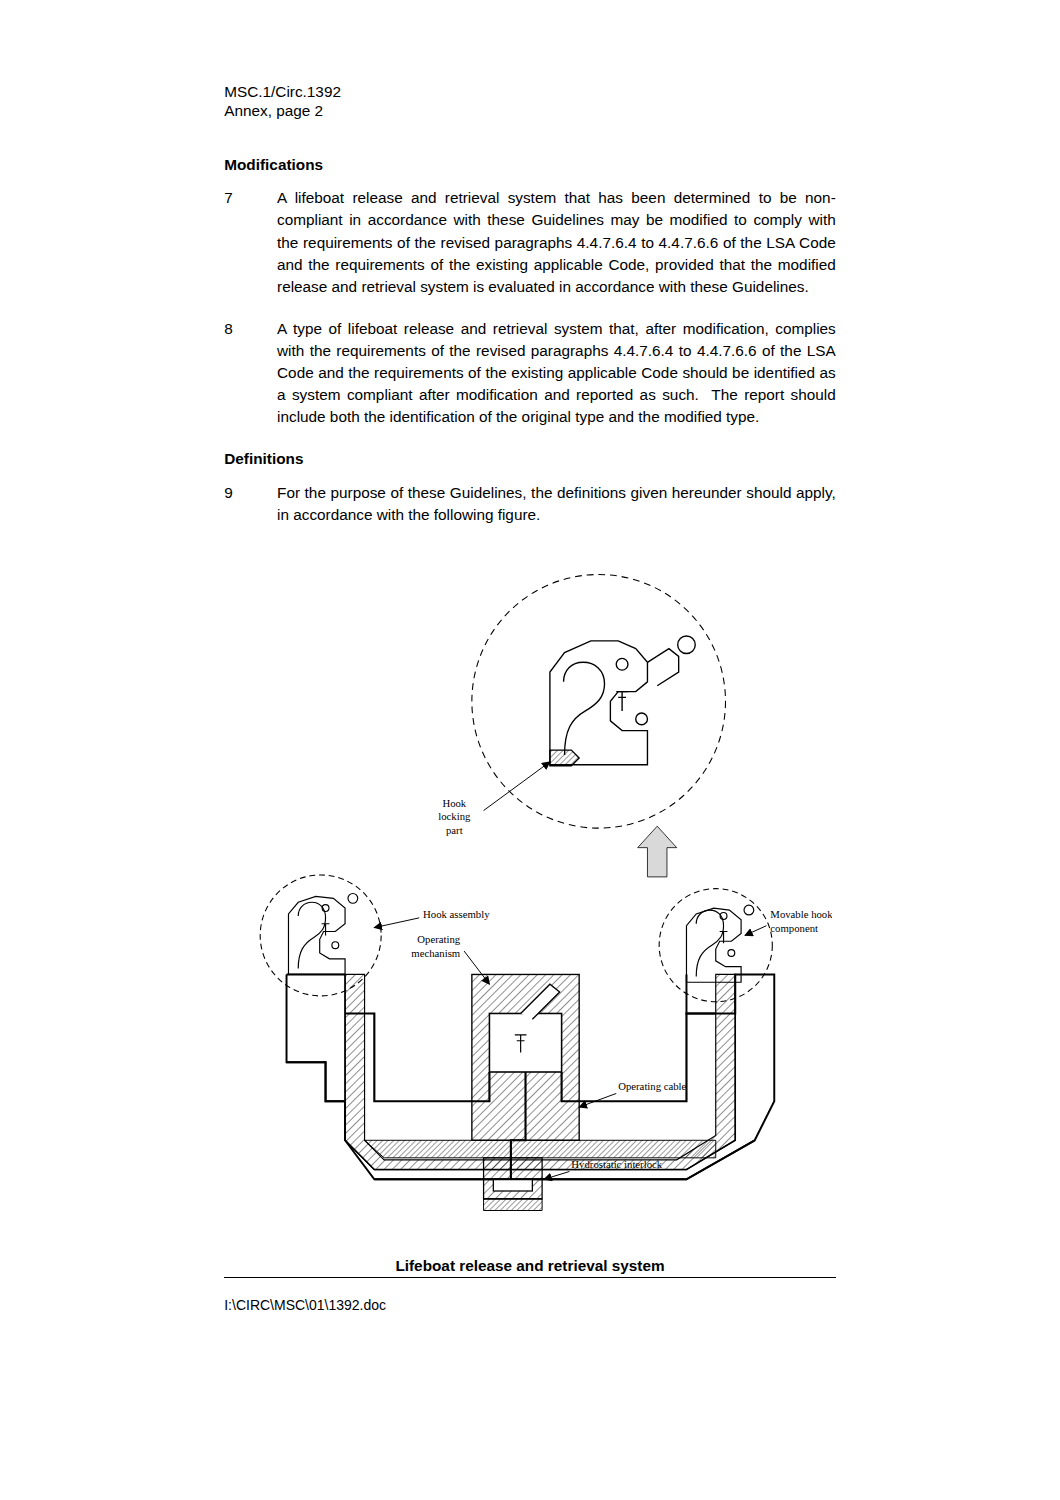MSC.1/Circ.1392
Annex, page 2
Modifications
7
A lifeboat release and retrieval system that has been determined to be non-compliant in accordance with these Guidelines may be modified to comply with the requirements of the revised paragraphs 4.4.7.6.4 to 4.4.7.6.6 of the LSA Code and the requirements of the existing applicable Code, provided that the modified release and retrieval system is evaluated in accordance with these Guidelines.
8
A type of lifeboat release and retrieval system that, after modification, complies with the requirements of the revised paragraphs 4.4.7.6.4 to 4.4.7.6.6 of the LSA Code and the requirements of the existing applicable Code should be identified as a system compliant after modification and reported as such. The report should include both the identification of the original type and the modified type.
Definitions
9
For the purpose of these Guidelines, the definitions given hereunder should apply, in accordance with the following figure.
Hook locking part Hook assembly Movable hook component Operating mechanism Operating cable Hydrostatic interlock
Lifeboat release and retrieval system
I:\CIRC\MSC\01\1392.doc